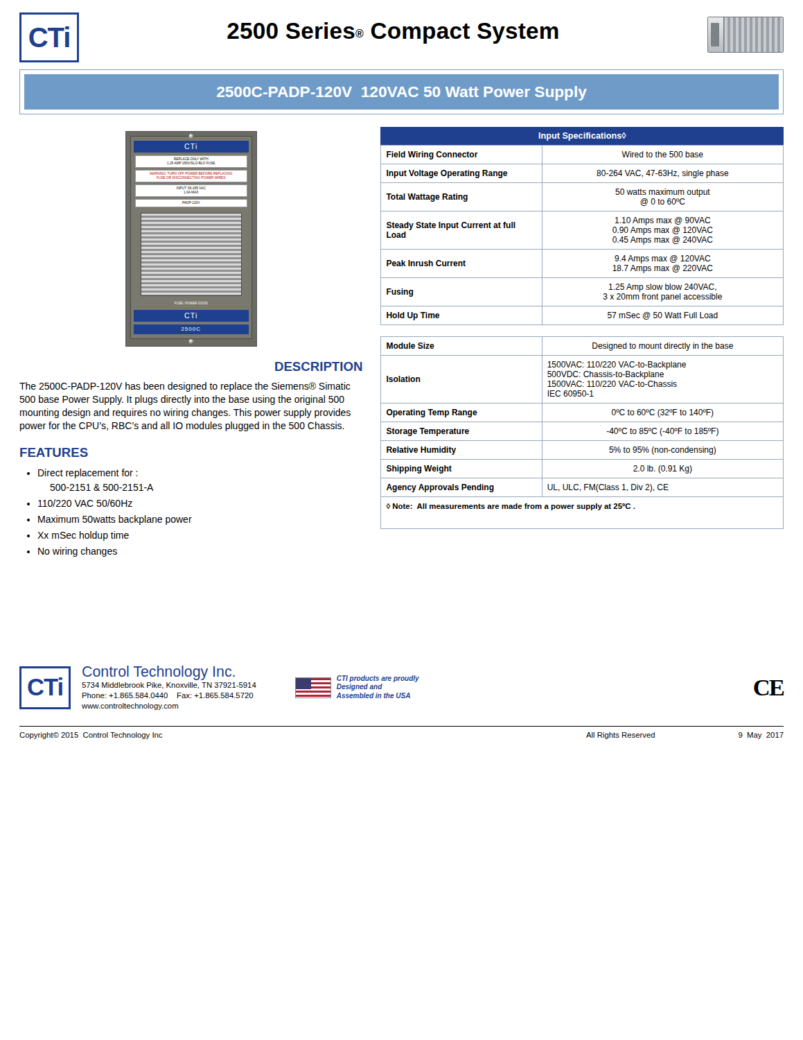CTi
2500 Series® Compact System
2500C-PADP-120V 120VAC 50 Watt Power Supply
CTi
REPLACE ONLY WITH
1.25 AMP 250V/SLO-BLO FUSE
WARNING: TURN OFF POWER BEFORE REPLACING
FUSE OR DISCONNECTING POWER WIRES
INPUT: 90-265 VAC
1.0A MAX
PADP-120V
FUSE / POWER GOOD
CTi
2500C
DESCRIPTION
The 2500C-PADP-120V has been designed to replace the Siemens® Simatic 500 base Power Supply. It plugs directly into the base using the original 500 mounting design and requires no wiring changes. This power supply provides power for the CPU’s, RBC’s and all IO modules plugged in the 500 Chassis.
FEATURES
Direct replacement for :
500-2151 & 500-2151-A
110/220 VAC 50/60Hz
Maximum 50watts backplane power
Xx mSec holdup time
No wiring changes
Input Specifications◊
| Field Wiring Connector | Wired to the 500 base |
| Input Voltage Operating Range | 80-264 VAC, 47-63Hz, single phase |
| Total Wattage Rating | 50 watts maximum output @ 0 to 60ºC |
| Steady State Input Current at full Load | 1.10 Amps max @ 90VAC 0.90 Amps max @ 120VAC 0.45 Amps max @ 240VAC |
| Peak Inrush Current | 9.4 Amps max @ 120VAC 18.7 Amps max @ 220VAC |
| Fusing | 1.25 Amp slow blow 240VAC, 3 x 20mm front panel accessible |
| Hold Up Time | 57 mSec @ 50 Watt Full Load |
| Module Size | Designed to mount directly in the base |
| Isolation | 1500VAC: 110/220 VAC-to-Backplane 500VDC: Chassis-to-Backplane 1500VAC: 110/220 VAC-to-Chassis IEC 60950-1 |
| Operating Temp Range | 0ºC to 60ºC (32ºF to 140ºF) |
| Storage Temperature | -40ºC to 85ºC (-40ºF to 185ºF) |
| Relative Humidity | 5% to 95% (non-condensing) |
| Shipping Weight | 2.0 lb. (0.91 Kg) |
| Agency Approvals Pending | UL, ULC, FM(Class 1, Div 2), CE |
| ◊ Note: All measurements are made from a power supply at 25ºC . |
CTi
Control Technology Inc.
5734 Middlebrook Pike, Knoxville, TN 37921-5914
Phone: +1.865.584.0440 Fax: +1.865.584.5720
www.controltechnology.com
CTI products are proudly
Designed and
Assembled in the USA
CE
Copyright© 2015 Control Technology Inc
All Rights Reserved
9 May 2017